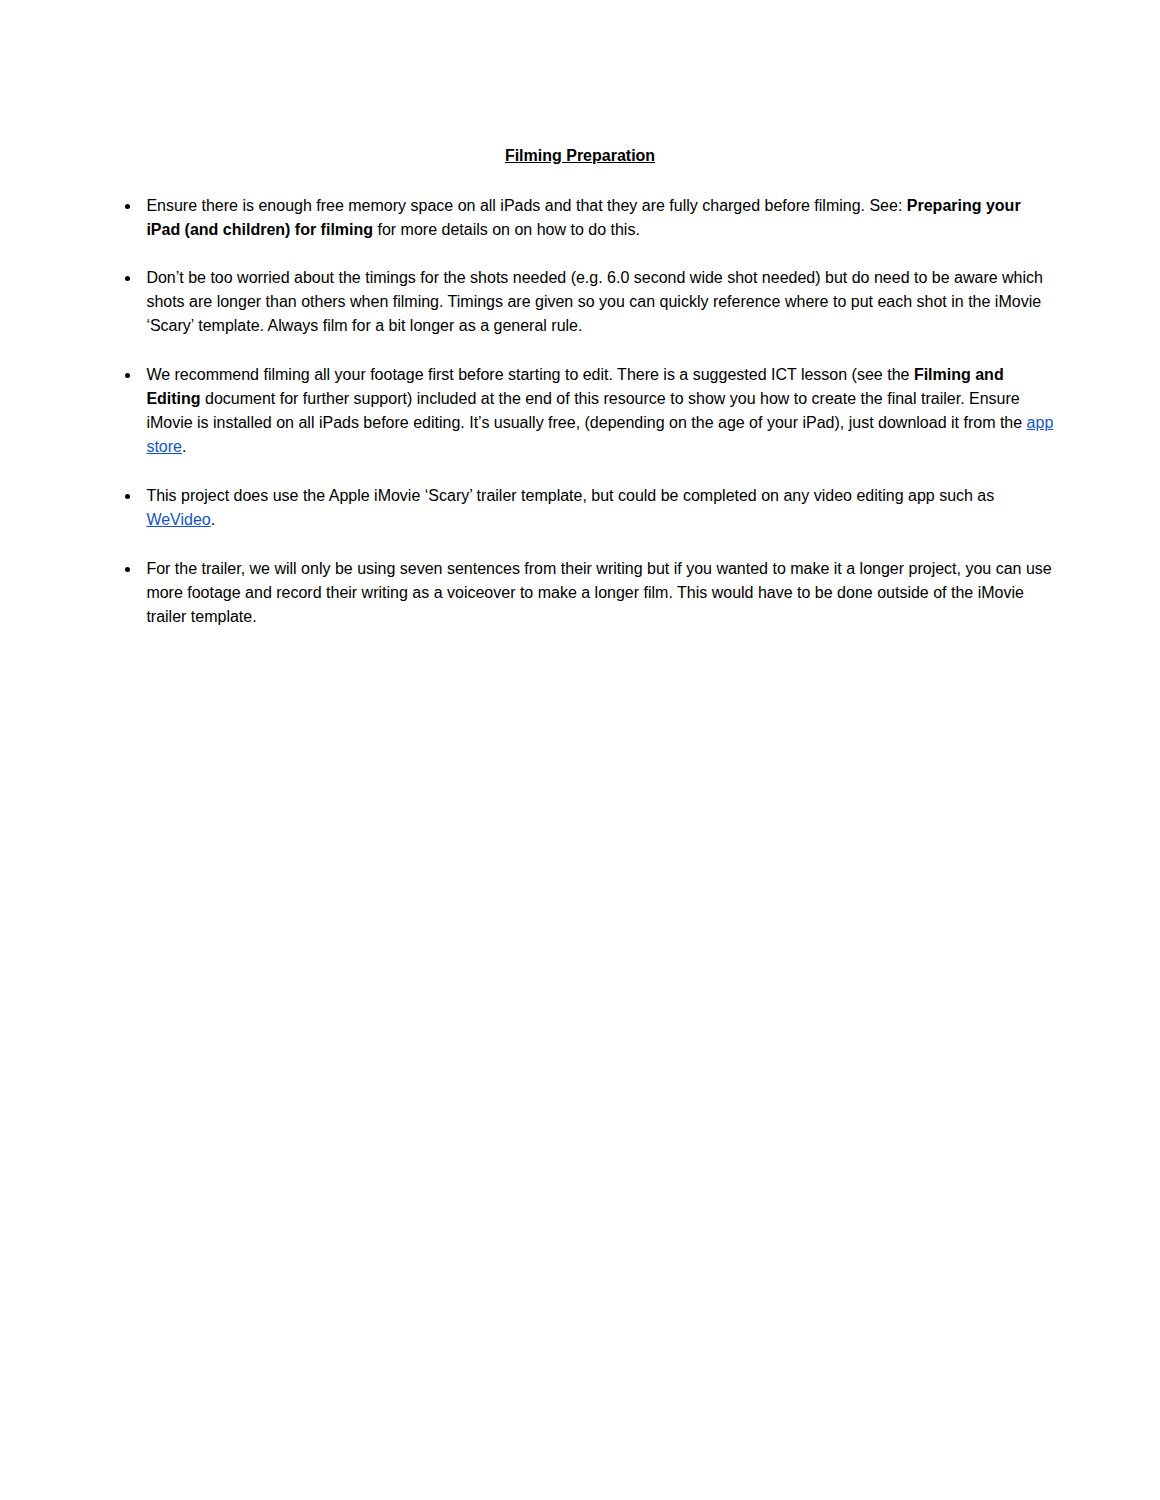Filming Preparation
Ensure there is enough free memory space on all iPads and that they are fully charged before filming. See: Preparing your iPad (and children) for filming for more details on on how to do this.
Don’t be too worried about the timings for the shots needed (e.g. 6.0 second wide shot needed) but do need to be aware which shots are longer than others when filming. Timings are given so you can quickly reference where to put each shot in the iMovie ‘Scary’ template. Always film for a bit longer as a general rule.
We recommend filming all your footage first before starting to edit. There is a suggested ICT lesson (see the Filming and Editing document for further support) included at the end of this resource to show you how to create the final trailer. Ensure iMovie is installed on all iPads before editing. It’s usually free, (depending on the age of your iPad), just download it from the app store.
This project does use the Apple iMovie ‘Scary’ trailer template, but could be completed on any video editing app such as WeVideo.
For the trailer, we will only be using seven sentences from their writing but if you wanted to make it a longer project, you can use more footage and record their writing as a voiceover to make a longer film. This would have to be done outside of the iMovie trailer template.